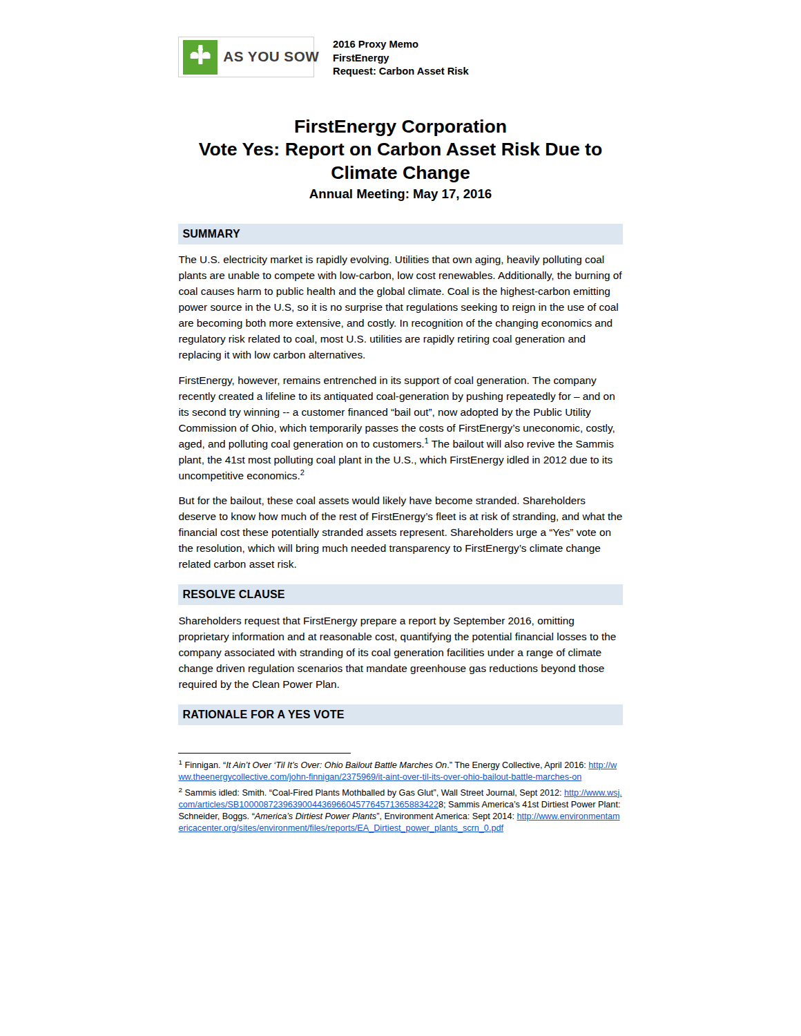AS YOU SOW
2016 Proxy Memo
FirstEnergy
Request: Carbon Asset Risk
FirstEnergy Corporation Vote Yes: Report on Carbon Asset Risk Due to Climate Change
Annual Meeting: May 17, 2016
SUMMARY
The U.S. electricity market is rapidly evolving. Utilities that own aging, heavily polluting coal plants are unable to compete with low-carbon, low cost renewables. Additionally, the burning of coal causes harm to public health and the global climate. Coal is the highest-carbon emitting power source in the U.S, so it is no surprise that regulations seeking to reign in the use of coal are becoming both more extensive, and costly. In recognition of the changing economics and regulatory risk related to coal, most U.S. utilities are rapidly retiring coal generation and replacing it with low carbon alternatives.
FirstEnergy, however, remains entrenched in its support of coal generation. The company recently created a lifeline to its antiquated coal-generation by pushing repeatedly for – and on its second try winning -- a customer financed “bail out”, now adopted by the Public Utility Commission of Ohio, which temporarily passes the costs of FirstEnergy’s uneconomic, costly, aged, and polluting coal generation on to customers.1 The bailout will also revive the Sammis plant, the 41st most polluting coal plant in the U.S., which FirstEnergy idled in 2012 due to its uncompetitive economics.2
But for the bailout, these coal assets would likely have become stranded. Shareholders deserve to know how much of the rest of FirstEnergy’s fleet is at risk of stranding, and what the financial cost these potentially stranded assets represent. Shareholders urge a “Yes” vote on the resolution, which will bring much needed transparency to FirstEnergy’s climate change related carbon asset risk.
RESOLVE CLAUSE
Shareholders request that FirstEnergy prepare a report by September 2016, omitting proprietary information and at reasonable cost, quantifying the potential financial losses to the company associated with stranding of its coal generation facilities under a range of climate change driven regulation scenarios that mandate greenhouse gas reductions beyond those required by the Clean Power Plan.
RATIONALE FOR A YES VOTE
1 Finnigan. “It Ain’t Over ‘Til It’s Over: Ohio Bailout Battle Marches On.” The Energy Collective, April 2016: http://www.theenergycollective.com/john-finnigan/2375969/it-aint-over-til-its-over-ohio-bailout-battle-marches-on
2 Sammis idled: Smith. “Coal-Fired Plants Mothballed by Gas Glut”, Wall Street Journal, Sept 2012: http://www.wsj.com/articles/SB100008723963900443696604577645713658834228; Sammis America’s 41st Dirtiest Power Plant: Schneider, Boggs. “America’s Dirtiest Power Plants”, Environment America: Sept 2014: http://www.environmentamericacenter.org/sites/environment/files/reports/EA_Dirtiest_power_plants_scrn_0.pdf